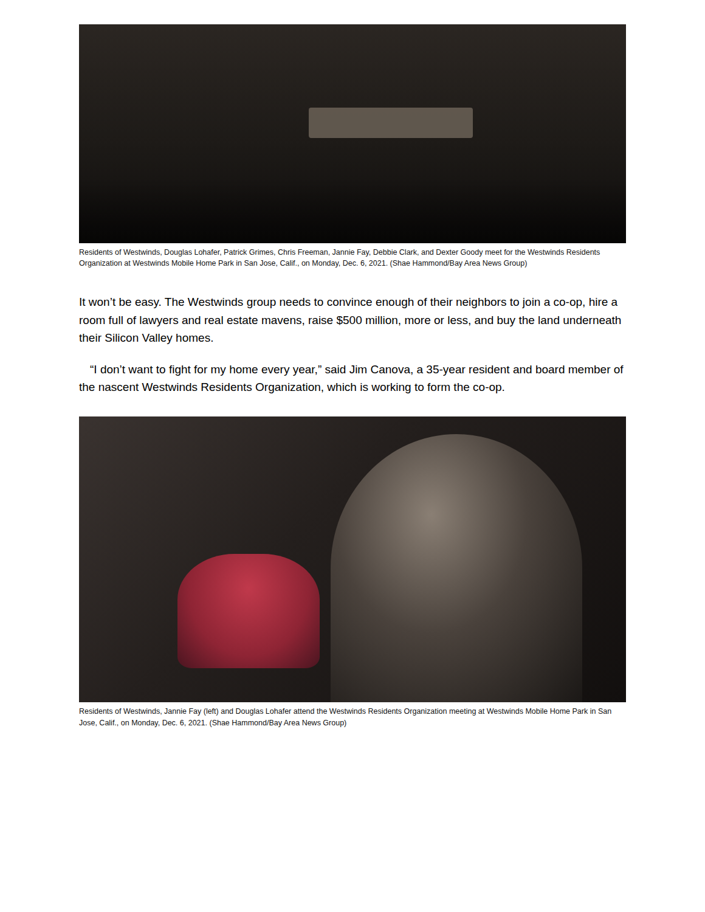Residents of Westwinds, Douglas Lohafer, Patrick Grimes, Chris Freeman, Jannie Fay, Debbie Clark, and Dexter Goody meet for the Westwinds Residents Organization at Westwinds Mobile Home Park in San Jose, Calif., on Monday, Dec. 6, 2021. (Shae Hammond/Bay Area News Group)
It won’t be easy. The Westwinds group needs to convince enough of their neighbors to join a co-op, hire a room full of lawyers and real estate mavens, raise $500 million, more or less, and buy the land underneath their Silicon Valley homes.
“I don’t want to fight for my home every year,” said Jim Canova, a 35-year resident and board member of the nascent Westwinds Residents Organization, which is working to form the co-op.
Residents of Westwinds, Jannie Fay (left) and Douglas Lohafer attend the Westwinds Residents Organization meeting at Westwinds Mobile Home Park in San Jose, Calif., on Monday, Dec. 6, 2021. (Shae Hammond/Bay Area News Group)